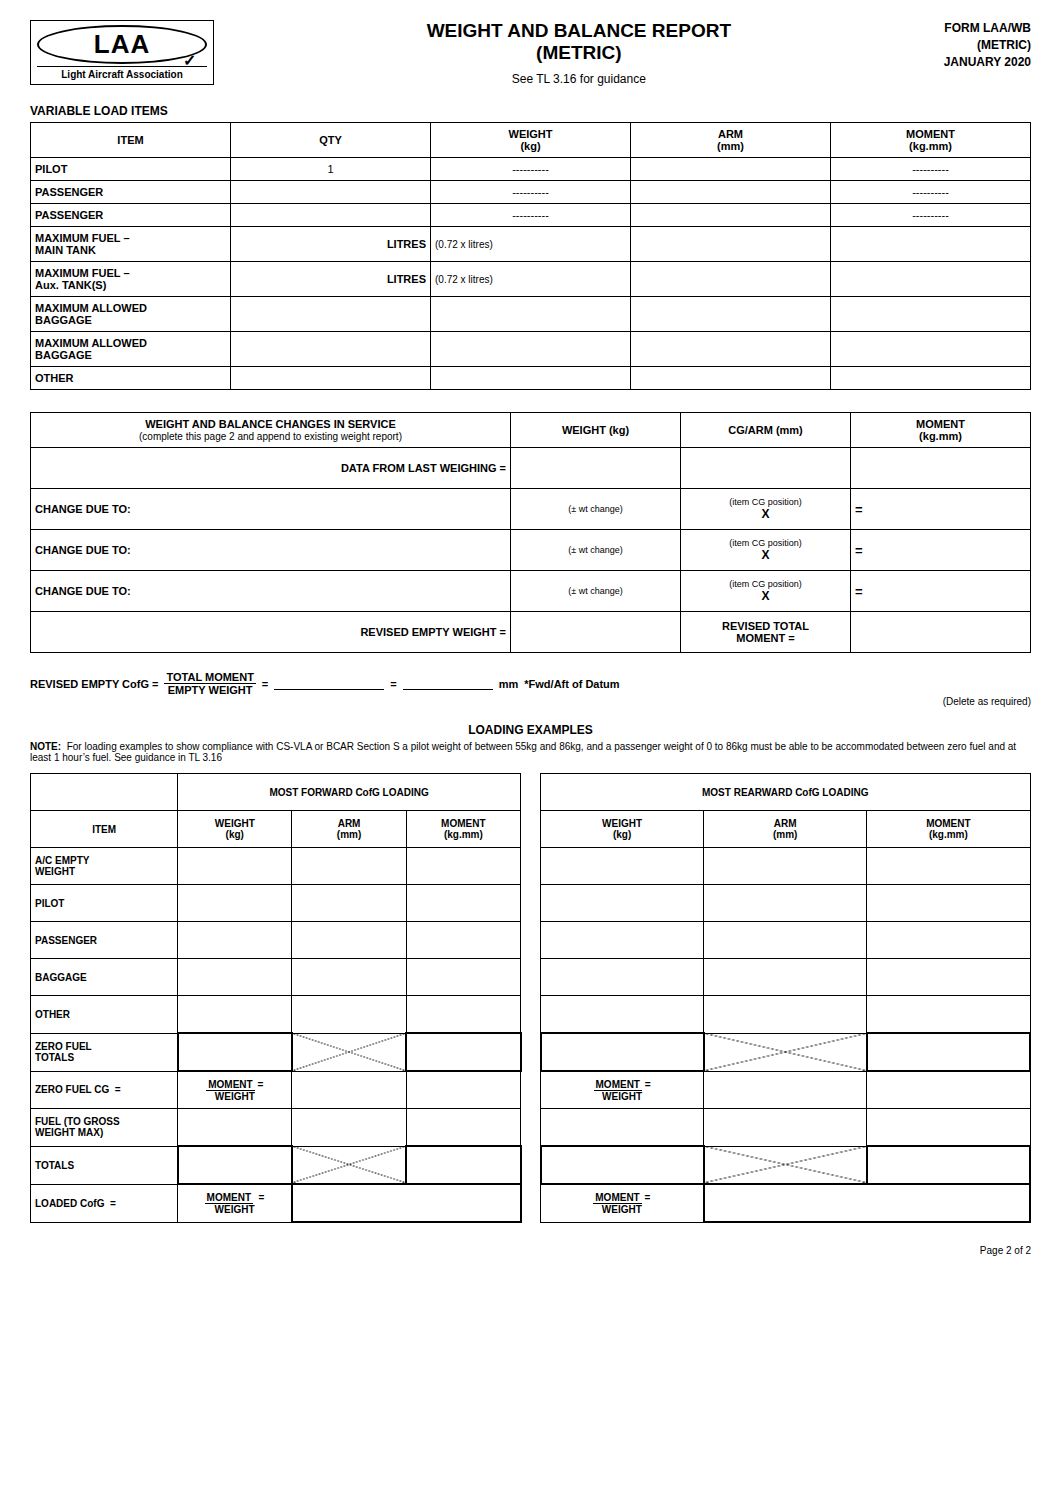LAA✓
Light Aircraft Association
WEIGHT AND BALANCE REPORT
(METRIC)
See TL 3.16 for guidance
FORM LAA/WB
(METRIC)
JANUARY 2020
VARIABLE LOAD ITEMS
| ITEM | QTY | WEIGHT (kg) | ARM (mm) | MOMENT (kg.mm) |
| --- | --- | --- | --- | --- |
| PILOT | 1 | ---------- | | ---------- |
| PASSENGER | | ---------- | | ---------- |
| PASSENGER | | ---------- | | ---------- |
| MAXIMUM FUEL – MAIN TANK | LITRES | (0.72 x litres) | | |
| MAXIMUM FUEL – Aux. TANK(S) | LITRES | (0.72 x litres) | | |
| MAXIMUM ALLOWED BAGGAGE | | | | |
| MAXIMUM ALLOWED BAGGAGE | | | | |
| OTHER | | | | |
| WEIGHT AND BALANCE CHANGES IN SERVICE (complete this page 2 and append to existing weight report) | WEIGHT (kg) | CG/ARM (mm) | MOMENT (kg.mm) |
| --- | --- | --- | --- |
| DATA FROM LAST WEIGHING = | | | |
| CHANGE DUE TO: | (± wt change) | (item CG position) X | = |
| CHANGE DUE TO: | (± wt change) | (item CG position) X | = |
| CHANGE DUE TO: | (± wt change) | (item CG position) X | = |
| REVISED EMPTY WEIGHT = | | REVISED TOTAL MOMENT = | |
REVISED EMPTY CofG = TOTAL MOMENT EMPTY WEIGHT = = mm *Fwd/Aft of Datum
(Delete as required)
LOADING EXAMPLES
NOTE: For loading examples to show compliance with CS-VLA or BCAR Section S a pilot weight of between 55kg and 86kg, and a passenger weight of 0 to 86kg must be able to be accommodated between zero fuel and at least 1 hour’s fuel. See guidance in TL 3.16
| | MOST FORWARD CofG LOADING |
| --- | --- |
| ITEM | WEIGHT (kg) | ARM (mm) | MOMENT (kg.mm) |
| A/C EMPTY WEIGHT | | | |
| PILOT | | | |
| PASSENGER | | | |
| BAGGAGE | | | |
| OTHER | | | |
| ZERO FUEL TOTALS | | | |
| ZERO FUEL CG = | MOMENT = WEIGHT | | |
| FUEL (TO GROSS WEIGHT MAX) | | | |
| TOTALS | | | |
| LOADED CofG = | MOMENT = WEIGHT | |
| MOST REARWARD CofG LOADING |
| --- |
| WEIGHT (kg) | ARM (mm) | MOMENT (kg.mm) |
| MOMENT = WEIGHT | | |
| MOMENT = WEIGHT | |
Page 2 of 2